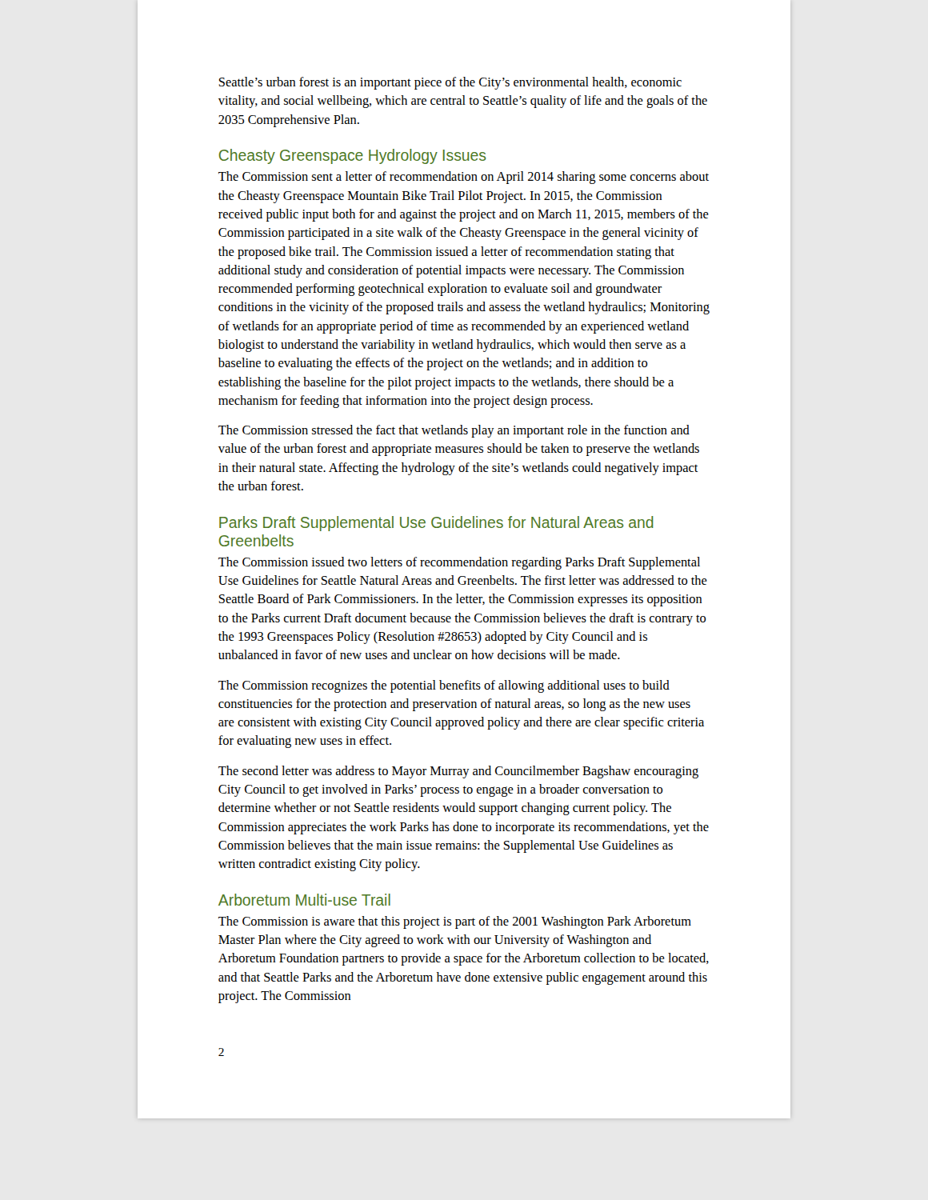Seattle’s urban forest is an important piece of the City’s environmental health, economic vitality, and social wellbeing, which are central to Seattle’s quality of life and the goals of the 2035 Comprehensive Plan.
Cheasty Greenspace Hydrology Issues
The Commission sent a letter of recommendation on April 2014 sharing some concerns about the Cheasty Greenspace Mountain Bike Trail Pilot Project. In 2015, the Commission received public input both for and against the project and on March 11, 2015, members of the Commission participated in a site walk of the Cheasty Greenspace in the general vicinity of the proposed bike trail. The Commission issued a letter of recommendation stating that additional study and consideration of potential impacts were necessary. The Commission recommended performing geotechnical exploration to evaluate soil and groundwater conditions in the vicinity of the proposed trails and assess the wetland hydraulics; Monitoring of wetlands for an appropriate period of time as recommended by an experienced wetland biologist to understand the variability in wetland hydraulics, which would then serve as a baseline to evaluating the effects of the project on the wetlands; and in addition to establishing the baseline for the pilot project impacts to the wetlands, there should be a mechanism for feeding that information into the project design process.
The Commission stressed the fact that wetlands play an important role in the function and value of the urban forest and appropriate measures should be taken to preserve the wetlands in their natural state. Affecting the hydrology of the site’s wetlands could negatively impact the urban forest.
Parks Draft Supplemental Use Guidelines for Natural Areas and Greenbelts
The Commission issued two letters of recommendation regarding Parks Draft Supplemental Use Guidelines for Seattle Natural Areas and Greenbelts. The first letter was addressed to the Seattle Board of Park Commissioners. In the letter, the Commission expresses its opposition to the Parks current Draft document because the Commission believes the draft is contrary to the 1993 Greenspaces Policy (Resolution #28653) adopted by City Council and is unbalanced in favor of new uses and unclear on how decisions will be made.
The Commission recognizes the potential benefits of allowing additional uses to build constituencies for the protection and preservation of natural areas, so long as the new uses are consistent with existing City Council approved policy and there are clear specific criteria for evaluating new uses in effect.
The second letter was address to Mayor Murray and Councilmember Bagshaw encouraging City Council to get involved in Parks’ process to engage in a broader conversation to determine whether or not Seattle residents would support changing current policy. The Commission appreciates the work Parks has done to incorporate its recommendations, yet the Commission believes that the main issue remains: the Supplemental Use Guidelines as written contradict existing City policy.
Arboretum Multi-use Trail
The Commission is aware that this project is part of the 2001 Washington Park Arboretum Master Plan where the City agreed to work with our University of Washington and Arboretum Foundation partners to provide a space for the Arboretum collection to be located, and that Seattle Parks and the Arboretum have done extensive public engagement around this project. The Commission
2